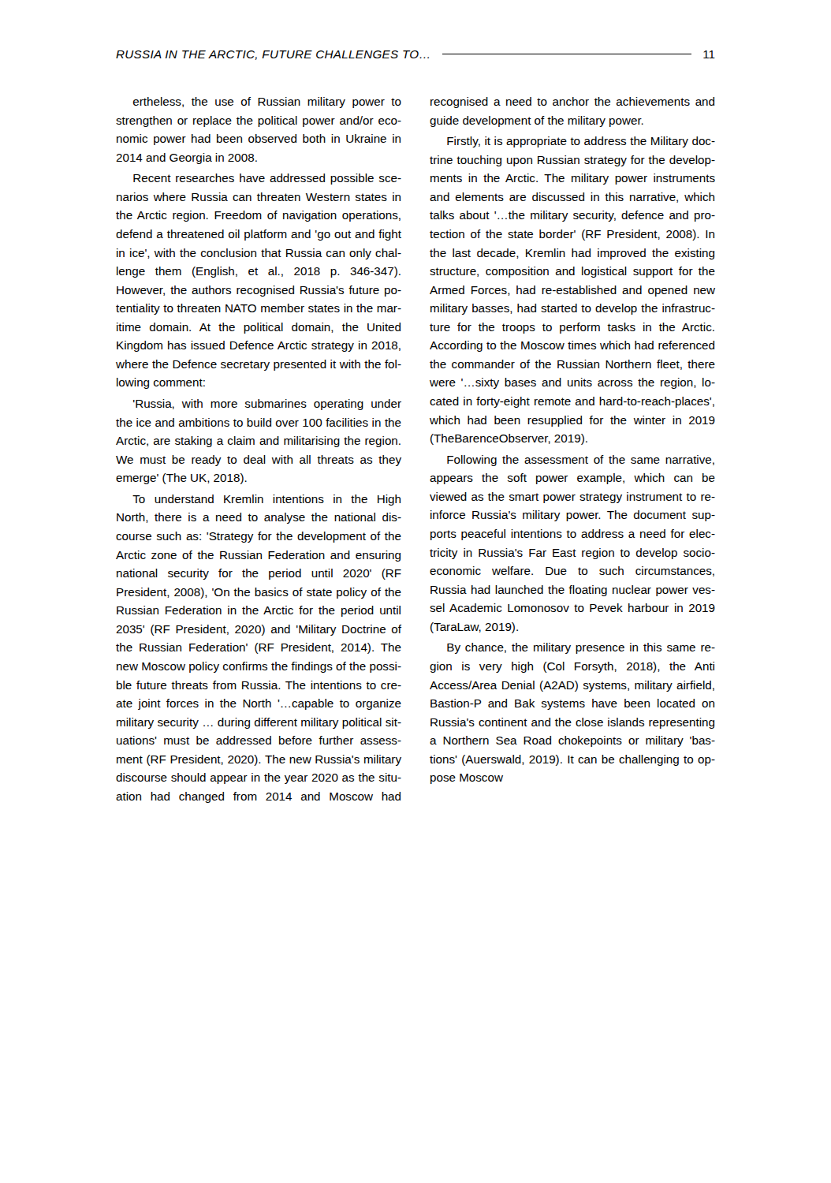RUSSIA IN THE ARCTIC, FUTURE CHALLENGES TO…
11
ertheless, the use of Russian military power to strengthen or replace the political power and/or economic power had been observed both in Ukraine in 2014 and Georgia in 2008.
Recent researches have addressed possible scenarios where Russia can threaten Western states in the Arctic region. Freedom of navigation operations, defend a threatened oil platform and 'go out and fight in ice', with the conclusion that Russia can only challenge them (English, et al., 2018 p. 346-347). However, the authors recognised Russia's future potentiality to threaten NATO member states in the maritime domain. At the political domain, the United Kingdom has issued Defence Arctic strategy in 2018, where the Defence secretary presented it with the following comment:
'Russia, with more submarines operating under the ice and ambitions to build over 100 facilities in the Arctic, are staking a claim and militarising the region. We must be ready to deal with all threats as they emerge' (The UK, 2018).
To understand Kremlin intentions in the High North, there is a need to analyse the national discourse such as: 'Strategy for the development of the Arctic zone of the Russian Federation and ensuring national security for the period until 2020' (RF President, 2008), 'On the basics of state policy of the Russian Federation in the Arctic for the period until 2035' (RF President, 2020) and 'Military Doctrine of the Russian Federation' (RF President, 2014). The new Moscow policy confirms the findings of the possible future threats from Russia. The intentions to create joint forces in the North '…capable to organize military security … during different military political situations' must be addressed before further assessment (RF President, 2020). The new Russia's military discourse should appear in the year 2020 as the situation had changed from 2014 and Moscow had recognised a need to anchor the achievements and guide development of the military power.
Firstly, it is appropriate to address the Military doctrine touching upon Russian strategy for the developments in the Arctic. The military power instruments and elements are discussed in this narrative, which talks about '…the military security, defence and protection of the state border' (RF President, 2008). In the last decade, Kremlin had improved the existing structure, composition and logistical support for the Armed Forces, had re-established and opened new military basses, had started to develop the infrastructure for the troops to perform tasks in the Arctic. According to the Moscow times which had referenced the commander of the Russian Northern fleet, there were '…sixty bases and units across the region, located in forty-eight remote and hard-to-reach-places', which had been resupplied for the winter in 2019 (TheBarenceObserver, 2019).
Following the assessment of the same narrative, appears the soft power example, which can be viewed as the smart power strategy instrument to reinforce Russia's military power. The document supports peaceful intentions to address a need for electricity in Russia's Far East region to develop socio-economic welfare. Due to such circumstances, Russia had launched the floating nuclear power vessel Academic Lomonosov to Pevek harbour in 2019 (TaraLaw, 2019).
By chance, the military presence in this same region is very high (Col Forsyth, 2018), the Anti Access/Area Denial (A2AD) systems, military airfield, Bastion-P and Bak systems have been located on Russia's continent and the close islands representing a Northern Sea Road chokepoints or military 'bastions' (Auerswald, 2019). It can be challenging to oppose Moscow